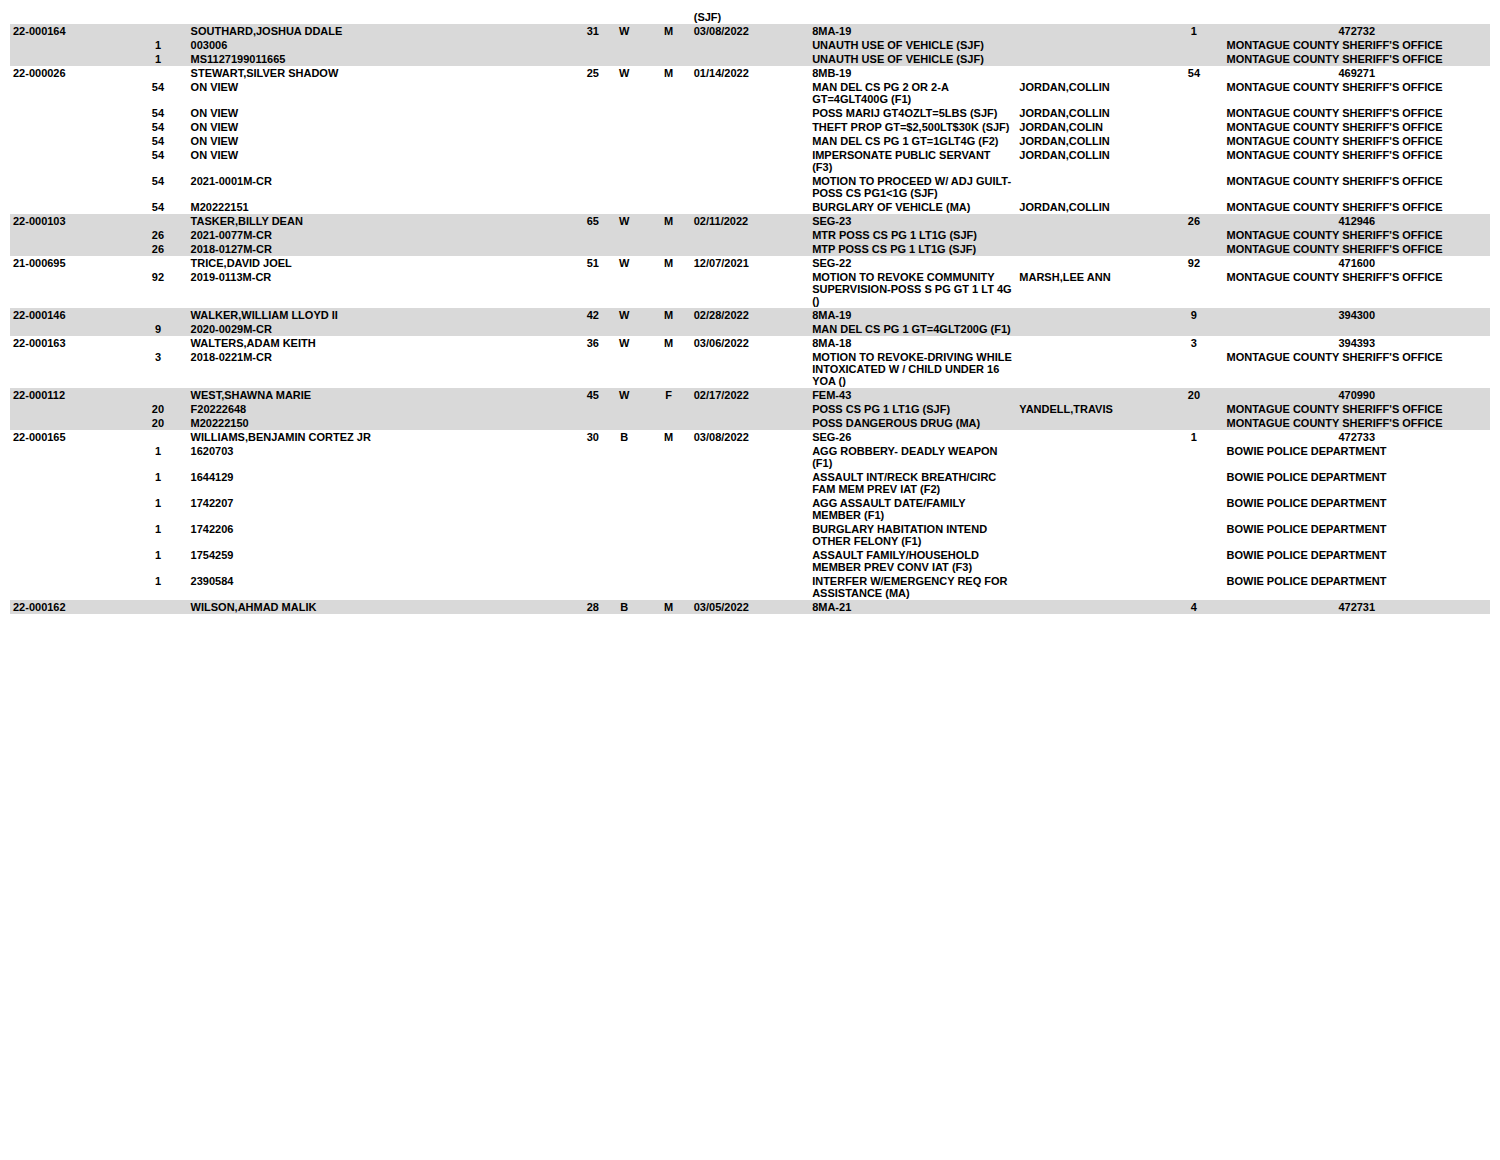| | (SJF) | |
| 22-000164 | | SOUTHARD,JOSHUA DDALE | | 31 | W | M | 03/08/2022 | 8MA-19 | | 1 | 472732 |
| | 1 | 003006 | | UNAUTH USE OF VEHICLE (SJF) | | | MONTAGUE COUNTY SHERIFF'S OFFICE |
| | 1 | MS1127199011665 | | UNAUTH USE OF VEHICLE (SJF) | | | MONTAGUE COUNTY SHERIFF'S OFFICE |
| 22-000026 | | STEWART,SILVER SHADOW | | 25 | W | M | 01/14/2022 | 8MB-19 | | 54 | 469271 |
| | 54 | ON VIEW | | MAN DEL CS PG 2 OR 2-A GT=4GLT400G (F1) | JORDAN,COLLIN | | MONTAGUE COUNTY SHERIFF'S OFFICE |
| | 54 | ON VIEW | | POSS MARIJ GT4OZLT=5LBS (SJF) | JORDAN,COLLIN | | MONTAGUE COUNTY SHERIFF'S OFFICE |
| | 54 | ON VIEW | | THEFT PROP GT=$2,500LT$30K (SJF) | JORDAN,COLIN | | MONTAGUE COUNTY SHERIFF'S OFFICE |
| | 54 | ON VIEW | | MAN DEL CS PG 1 GT=1GLT4G (F2) | JORDAN,COLLIN | | MONTAGUE COUNTY SHERIFF'S OFFICE |
| | 54 | ON VIEW | | IMPERSONATE PUBLIC SERVANT (F3) | JORDAN,COLLIN | | MONTAGUE COUNTY SHERIFF'S OFFICE |
| | 54 | 2021-0001M-CR | | MOTION TO PROCEED W/ ADJ GUILT-POSS CS PG1<1G (SJF) | | | MONTAGUE COUNTY SHERIFF'S OFFICE |
| | 54 | M20222151 | | BURGLARY OF VEHICLE (MA) | JORDAN,COLLIN | | MONTAGUE COUNTY SHERIFF'S OFFICE |
| 22-000103 | | TASKER,BILLY DEAN | | 65 | W | M | 02/11/2022 | SEG-23 | | 26 | 412946 |
| | 26 | 2021-0077M-CR | | MTR POSS CS PG 1 LT1G (SJF) | | | MONTAGUE COUNTY SHERIFF'S OFFICE |
| | 26 | 2018-0127M-CR | | MTP POSS CS PG 1 LT1G (SJF) | | | MONTAGUE COUNTY SHERIFF'S OFFICE |
| 21-000695 | | TRICE,DAVID JOEL | | 51 | W | M | 12/07/2021 | SEG-22 | | 92 | 471600 |
| | 92 | 2019-0113M-CR | | MOTION TO REVOKE COMMUNITY SUPERVISION-POSS S PG GT 1 LT 4G () | MARSH,LEE ANN | | MONTAGUE COUNTY SHERIFF'S OFFICE |
| 22-000146 | | WALKER,WILLIAM LLOYD II | | 42 | W | M | 02/28/2022 | 8MA-19 | | 9 | 394300 |
| | 9 | 2020-0029M-CR | | MAN DEL CS PG 1 GT=4GLT200G (F1) | | | |
| 22-000163 | | WALTERS,ADAM KEITH | | 36 | W | M | 03/06/2022 | 8MA-18 | | 3 | 394393 |
| | 3 | 2018-0221M-CR | | MOTION TO REVOKE-DRIVING WHILE INTOXICATED W / CHILD UNDER 16 YOA () | | | MONTAGUE COUNTY SHERIFF'S OFFICE |
| 22-000112 | | WEST,SHAWNA MARIE | | 45 | W | F | 02/17/2022 | FEM-43 | | 20 | 470990 |
| | 20 | F20222648 | | POSS CS PG 1 LT1G (SJF) | YANDELL,TRAVIS | | MONTAGUE COUNTY SHERIFF'S OFFICE |
| | 20 | M20222150 | | POSS DANGEROUS DRUG (MA) | | | MONTAGUE COUNTY SHERIFF'S OFFICE |
| 22-000165 | | WILLIAMS,BENJAMIN CORTEZ JR | | 30 | B | M | 03/08/2022 | SEG-26 | | 1 | 472733 |
| | 1 | 1620703 | | AGG ROBBERY- DEADLY WEAPON (F1) | | | BOWIE POLICE DEPARTMENT |
| | 1 | 1644129 | | ASSAULT INT/RECK BREATH/CIRC FAM MEM PREV IAT (F2) | | | BOWIE POLICE DEPARTMENT |
| | 1 | 1742207 | | AGG ASSAULT DATE/FAMILY MEMBER (F1) | | | BOWIE POLICE DEPARTMENT |
| | 1 | 1742206 | | BURGLARY HABITATION INTEND OTHER FELONY (F1) | | | BOWIE POLICE DEPARTMENT |
| | 1 | 1754259 | | ASSAULT FAMILY/HOUSEHOLD MEMBER PREV CONV IAT (F3) | | | BOWIE POLICE DEPARTMENT |
| | 1 | 2390584 | | INTERFER W/EMERGENCY REQ FOR ASSISTANCE (MA) | | | BOWIE POLICE DEPARTMENT |
| 22-000162 | | WILSON,AHMAD MALIK | | 28 | B | M | 03/05/2022 | 8MA-21 | | 4 | 472731 |